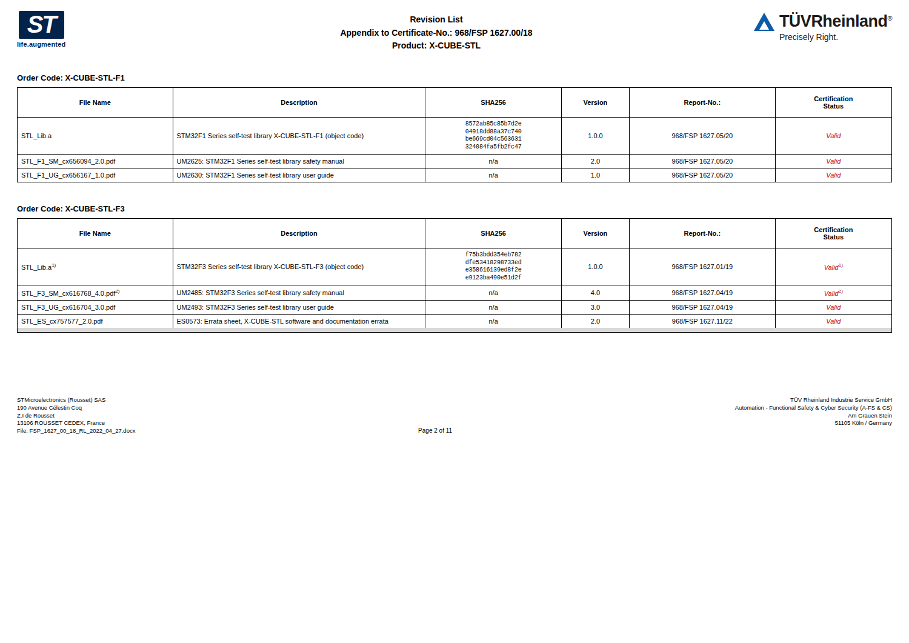ST
life.augmented
Revision List
Appendix to Certificate-No.: 968/FSP 1627.00/18
Product: X-CUBE-STL
TÜVRheinland®
Precisely Right.
Order Code: X-CUBE-STL-F1
| File Name | Description | SHA256 | Version | Report-No.: | Certification Status |
| --- | --- | --- | --- | --- | --- |
| STL_Lib.a | STM32F1 Series self-test library X-CUBE-STL-F1 (object code) | 8572ab85c85b7d2e 04918dd88a37c740 be669cd04c563631 324084fa5fb2fc47 | 1.0.0 | 968/FSP 1627.05/20 | Valid |
| STL_F1_SM_cx656094_2.0.pdf | UM2625: STM32F1 Series self-test library safety manual | n/a | 2.0 | 968/FSP 1627.05/20 | Valid |
| STL_F1_UG_cx656167_1.0.pdf | UM2630: STM32F1 Series self-test library user guide | n/a | 1.0 | 968/FSP 1627.05/20 | Valid |
Order Code: X-CUBE-STL-F3
| File Name | Description | SHA256 | Version | Report-No.: | Certification Status |
| --- | --- | --- | --- | --- | --- |
| STL_Lib.a 1) | STM32F3 Series self-test library X-CUBE-STL-F3 (object code) | f75b3bdd354eb782 dfe53418298733ed e358616139ed8f2e e9123ba490e51d2f | 1.0.0 | 968/FSP 1627.01/19 | Valid 1) |
| STL_F3_SM_cx616768_4.0.pdf 2) | UM2485: STM32F3 Series self-test library safety manual | n/a | 4.0 | 968/FSP 1627.04/19 | Valid 2) |
| STL_F3_UG_cx616704_3.0.pdf | UM2493: STM32F3 Series self-test library user guide | n/a | 3.0 | 968/FSP 1627.04/19 | Valid |
| STL_ES_cx757577_2.0.pdf | ES0573: Errata sheet, X-CUBE-STL software and documentation errata | n/a | 2.0 | 968/FSP 1627.11/22 | Valid |
STMicroelectronics (Rousset) SAS
190 Avenue Célestin Coq
Z.I de Rousset
13106 ROUSSET CEDEX, France
File: FSP_1627_00_18_RL_2022_04_27.docx
Page 2 of 11
TÜV Rheinland Industrie Service GmbH
Automation - Functional Safety & Cyber Security (A-FS & CS)
Am Grauen Stein
51105 Köln / Germany